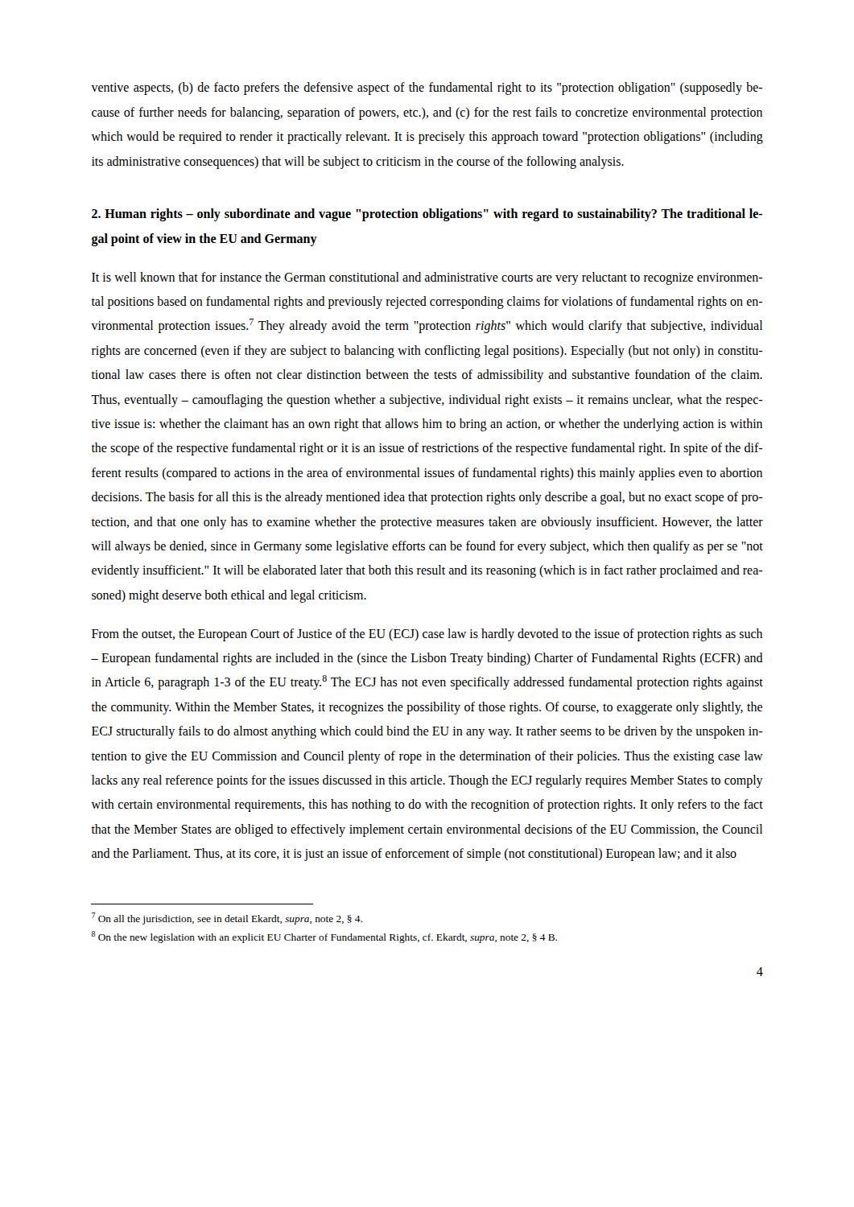ventive aspects, (b) de facto prefers the defensive aspect of the fundamental right to its "protection obligation" (supposedly because of further needs for balancing, separation of powers, etc.), and (c) for the rest fails to concretize environmental protection which would be required to render it practically relevant. It is precisely this approach toward "protection obligations" (including its administrative consequences) that will be subject to criticism in the course of the following analysis.
2. Human rights – only subordinate and vague "protection obligations" with regard to sustainability? The traditional legal point of view in the EU and Germany
It is well known that for instance the German constitutional and administrative courts are very reluctant to recognize environmental positions based on fundamental rights and previously rejected corresponding claims for violations of fundamental rights on environmental protection issues.7 They already avoid the term "protection rights" which would clarify that subjective, individual rights are concerned (even if they are subject to balancing with conflicting legal positions). Especially (but not only) in constitutional law cases there is often not clear distinction between the tests of admissibility and substantive foundation of the claim. Thus, eventually – camouflaging the question whether a subjective, individual right exists – it remains unclear, what the respective issue is: whether the claimant has an own right that allows him to bring an action, or whether the underlying action is within the scope of the respective fundamental right or it is an issue of restrictions of the respective fundamental right. In spite of the different results (compared to actions in the area of environmental issues of fundamental rights) this mainly applies even to abortion decisions. The basis for all this is the already mentioned idea that protection rights only describe a goal, but no exact scope of protection, and that one only has to examine whether the protective measures taken are obviously insufficient. However, the latter will always be denied, since in Germany some legislative efforts can be found for every subject, which then qualify as per se "not evidently insufficient." It will be elaborated later that both this result and its reasoning (which is in fact rather proclaimed and reasoned) might deserve both ethical and legal criticism.
From the outset, the European Court of Justice of the EU (ECJ) case law is hardly devoted to the issue of protection rights as such – European fundamental rights are included in the (since the Lisbon Treaty binding) Charter of Fundamental Rights (ECFR) and in Article 6, paragraph 1-3 of the EU treaty.8 The ECJ has not even specifically addressed fundamental protection rights against the community. Within the Member States, it recognizes the possibility of those rights. Of course, to exaggerate only slightly, the ECJ structurally fails to do almost anything which could bind the EU in any way. It rather seems to be driven by the unspoken intention to give the EU Commission and Council plenty of rope in the determination of their policies. Thus the existing case law lacks any real reference points for the issues discussed in this article. Though the ECJ regularly requires Member States to comply with certain environmental requirements, this has nothing to do with the recognition of protection rights. It only refers to the fact that the Member States are obliged to effectively implement certain environmental decisions of the EU Commission, the Council and the Parliament. Thus, at its core, it is just an issue of enforcement of simple (not constitutional) European law; and it also
7 On all the jurisdiction, see in detail Ekardt, supra, note 2, § 4.
8 On the new legislation with an explicit EU Charter of Fundamental Rights, cf. Ekardt, supra, note 2, § 4 B.
4